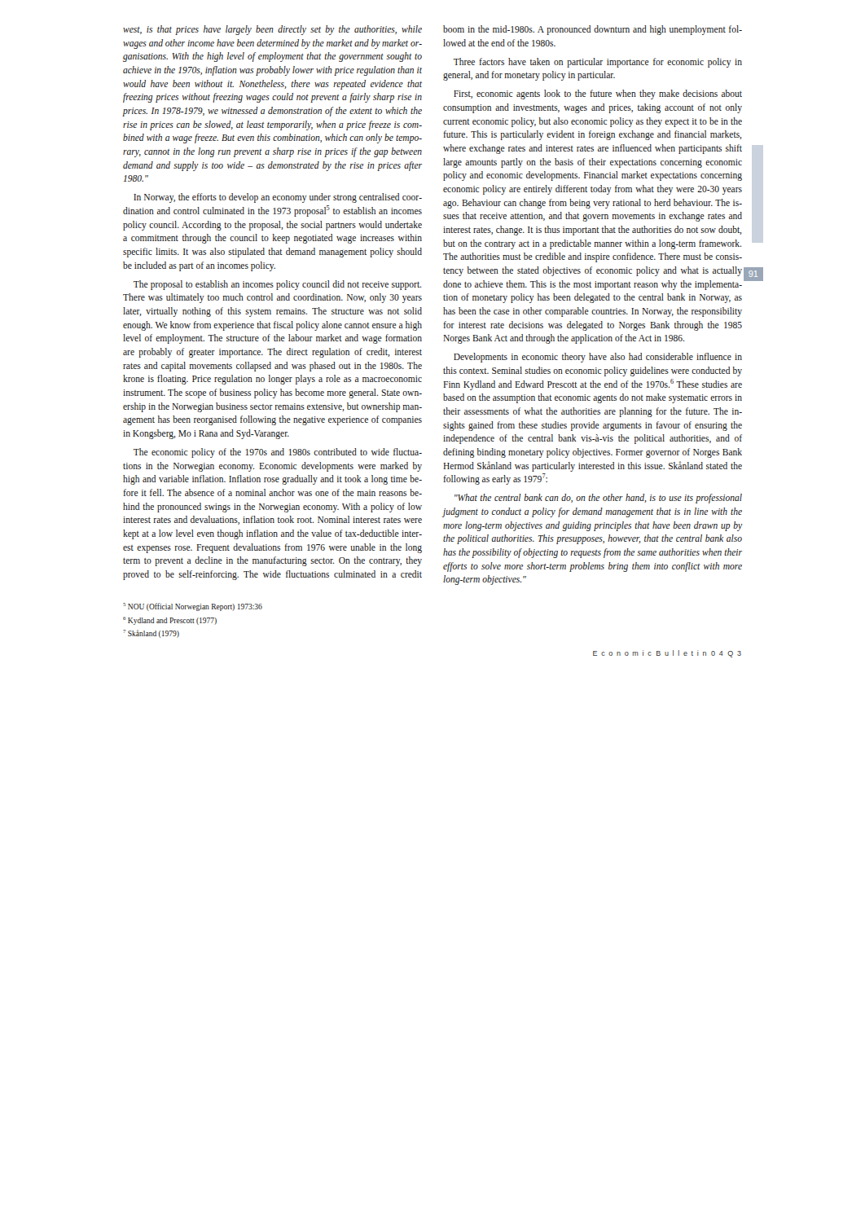91
west, is that prices have largely been directly set by the authorities, while wages and other income have been determined by the market and by market organisations. With the high level of employment that the government sought to achieve in the 1970s, inflation was probably lower with price regulation than it would have been without it. Nonetheless, there was repeated evidence that freezing prices without freezing wages could not prevent a fairly sharp rise in prices. In 1978-1979, we witnessed a demonstration of the extent to which the rise in prices can be slowed, at least temporarily, when a price freeze is combined with a wage freeze. But even this combination, which can only be temporary, cannot in the long run prevent a sharp rise in prices if the gap between demand and supply is too wide – as demonstrated by the rise in prices after 1980."
In Norway, the efforts to develop an economy under strong centralised coordination and control culminated in the 1973 proposal5 to establish an incomes policy council. According to the proposal, the social partners would undertake a commitment through the council to keep negotiated wage increases within specific limits. It was also stipulated that demand management policy should be included as part of an incomes policy.
The proposal to establish an incomes policy council did not receive support. There was ultimately too much control and coordination. Now, only 30 years later, virtually nothing of this system remains. The structure was not solid enough. We know from experience that fiscal policy alone cannot ensure a high level of employment. The structure of the labour market and wage formation are probably of greater importance. The direct regulation of credit, interest rates and capital movements collapsed and was phased out in the 1980s. The krone is floating. Price regulation no longer plays a role as a macroeconomic instrument. The scope of business policy has become more general. State ownership in the Norwegian business sector remains extensive, but ownership management has been reorganised following the negative experience of companies in Kongsberg, Mo i Rana and Syd-Varanger.
The economic policy of the 1970s and 1980s contributed to wide fluctuations in the Norwegian economy. Economic developments were marked by high and variable inflation. Inflation rose gradually and it took a long time before it fell. The absence of a nominal anchor was one of the main reasons behind the pronounced swings in the Norwegian economy. With a policy of low interest rates and devaluations, inflation took root. Nominal interest rates were kept at a low level even though inflation and the value of tax-deductible interest expenses rose. Frequent devaluations from 1976 were unable in the long term to prevent a decline in the manufacturing sector. On the contrary, they proved to be self-reinforcing. The wide fluctuations culminated in a credit boom in the mid-1980s. A pronounced downturn and high unemployment followed at the end of the 1980s.
Three factors have taken on particular importance for economic policy in general, and for monetary policy in particular.
First, economic agents look to the future when they make decisions about consumption and investments, wages and prices, taking account of not only current economic policy, but also economic policy as they expect it to be in the future. This is particularly evident in foreign exchange and financial markets, where exchange rates and interest rates are influenced when participants shift large amounts partly on the basis of their expectations concerning economic policy and economic developments. Financial market expectations concerning economic policy are entirely different today from what they were 20-30 years ago. Behaviour can change from being very rational to herd behaviour. The issues that receive attention, and that govern movements in exchange rates and interest rates, change. It is thus important that the authorities do not sow doubt, but on the contrary act in a predictable manner within a long-term framework. The authorities must be credible and inspire confidence. There must be consistency between the stated objectives of economic policy and what is actually done to achieve them. This is the most important reason why the implementation of monetary policy has been delegated to the central bank in Norway, as has been the case in other comparable countries. In Norway, the responsibility for interest rate decisions was delegated to Norges Bank through the 1985 Norges Bank Act and through the application of the Act in 1986.
Developments in economic theory have also had considerable influence in this context. Seminal studies on economic policy guidelines were conducted by Finn Kydland and Edward Prescott at the end of the 1970s.6 These studies are based on the assumption that economic agents do not make systematic errors in their assessments of what the authorities are planning for the future. The insights gained from these studies provide arguments in favour of ensuring the independence of the central bank vis-à-vis the political authorities, and of defining binding monetary policy objectives. Former governor of Norges Bank Hermod Skånland was particularly interested in this issue. Skånland stated the following as early as 19797:
"What the central bank can do, on the other hand, is to use its professional judgment to conduct a policy for demand management that is in line with the more long-term objectives and guiding principles that have been drawn up by the political authorities. This presupposes, however, that the central bank also has the possibility of objecting to requests from the same authorities when their efforts to solve more short-term problems bring them into conflict with more long-term objectives."
5 NOU (Official Norwegian Report) 1973:36
6 Kydland and Prescott (1977)
7 Skånland (1979)
E c o n o m i c B u l l e t i n 0 4 Q 3